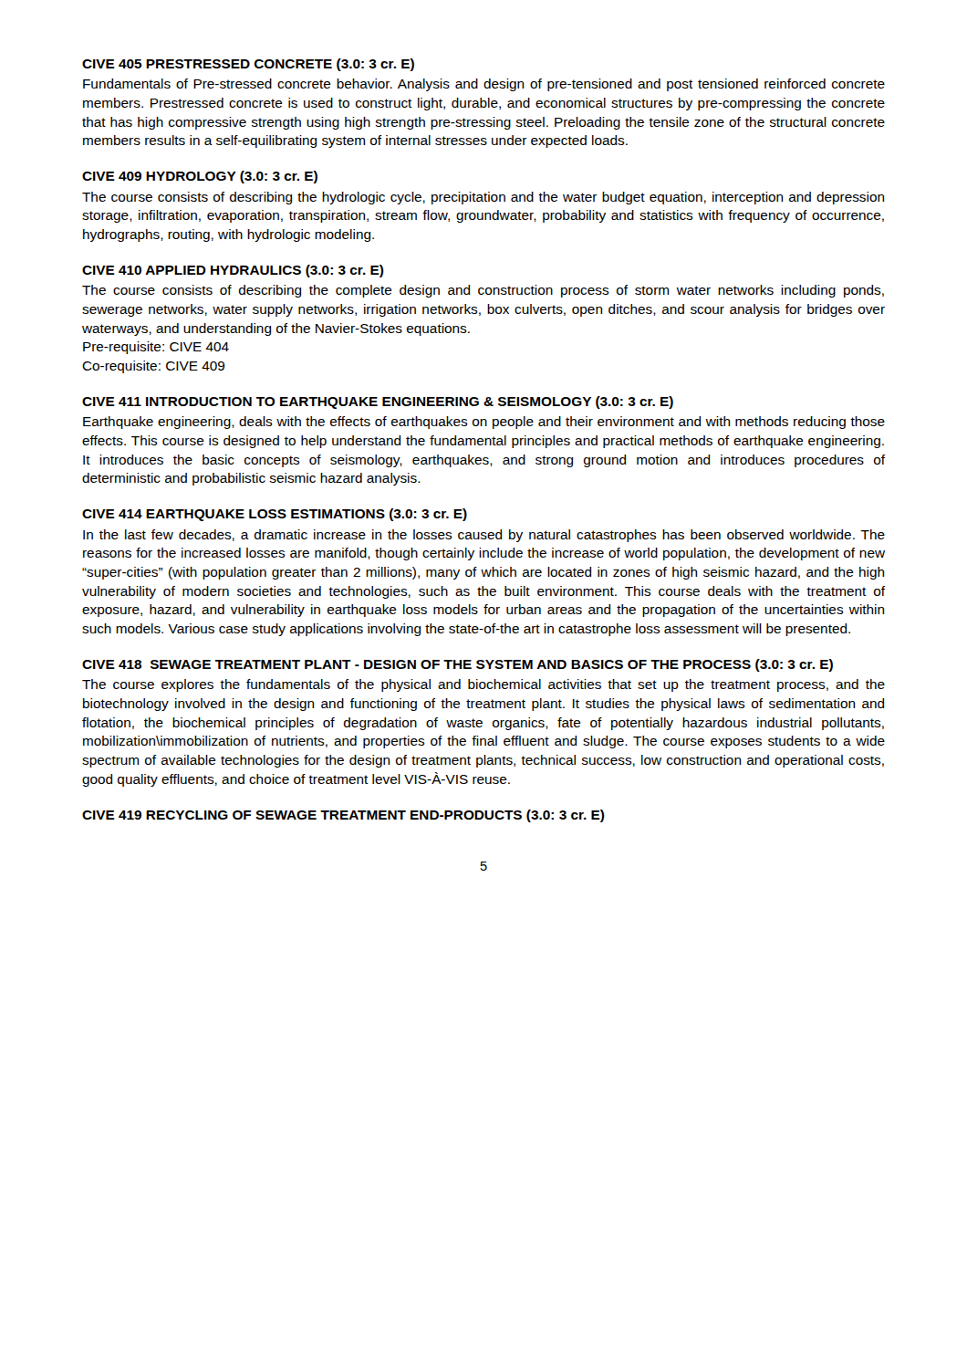CIVE 405 PRESTRESSED CONCRETE (3.0: 3 cr. E)
Fundamentals of Pre-stressed concrete behavior. Analysis and design of pre-tensioned and post tensioned reinforced concrete members. Prestressed concrete is used to construct light, durable, and economical structures by pre-compressing the concrete that has high compressive strength using high strength pre-stressing steel. Preloading the tensile zone of the structural concrete members results in a self-equilibrating system of internal stresses under expected loads.
CIVE 409 HYDROLOGY (3.0: 3 cr. E)
The course consists of describing the hydrologic cycle, precipitation and the water budget equation, interception and depression storage, infiltration, evaporation, transpiration, stream flow, groundwater, probability and statistics with frequency of occurrence, hydrographs, routing, with hydrologic modeling.
CIVE 410 APPLIED HYDRAULICS (3.0: 3 cr. E)
The course consists of describing the complete design and construction process of storm water networks including ponds, sewerage networks, water supply networks, irrigation networks, box culverts, open ditches, and scour analysis for bridges over waterways, and understanding of the Navier-Stokes equations.
Pre-requisite: CIVE 404
Co-requisite: CIVE 409
CIVE 411 INTRODUCTION TO EARTHQUAKE ENGINEERING & SEISMOLOGY (3.0: 3 cr. E)
Earthquake engineering, deals with the effects of earthquakes on people and their environment and with methods reducing those effects. This course is designed to help understand the fundamental principles and practical methods of earthquake engineering. It introduces the basic concepts of seismology, earthquakes, and strong ground motion and introduces procedures of deterministic and probabilistic seismic hazard analysis.
CIVE 414 EARTHQUAKE LOSS ESTIMATIONS (3.0: 3 cr. E)
In the last few decades, a dramatic increase in the losses caused by natural catastrophes has been observed worldwide. The reasons for the increased losses are manifold, though certainly include the increase of world population, the development of new “super-cities” (with population greater than 2 millions), many of which are located in zones of high seismic hazard, and the high vulnerability of modern societies and technologies, such as the built environment. This course deals with the treatment of exposure, hazard, and vulnerability in earthquake loss models for urban areas and the propagation of the uncertainties within such models. Various case study applications involving the state-of-the art in catastrophe loss assessment will be presented.
CIVE 418 SEWAGE TREATMENT PLANT - DESIGN OF THE SYSTEM AND BASICS OF THE PROCESS (3.0: 3 cr. E)
The course explores the fundamentals of the physical and biochemical activities that set up the treatment process, and the biotechnology involved in the design and functioning of the treatment plant. It studies the physical laws of sedimentation and flotation, the biochemical principles of degradation of waste organics, fate of potentially hazardous industrial pollutants, mobilization\immobilization of nutrients, and properties of the final effluent and sludge. The course exposes students to a wide spectrum of available technologies for the design of treatment plants, technical success, low construction and operational costs, good quality effluents, and choice of treatment level VIS-À-VIS reuse.
CIVE 419 RECYCLING OF SEWAGE TREATMENT END-PRODUCTS (3.0: 3 cr. E)
5